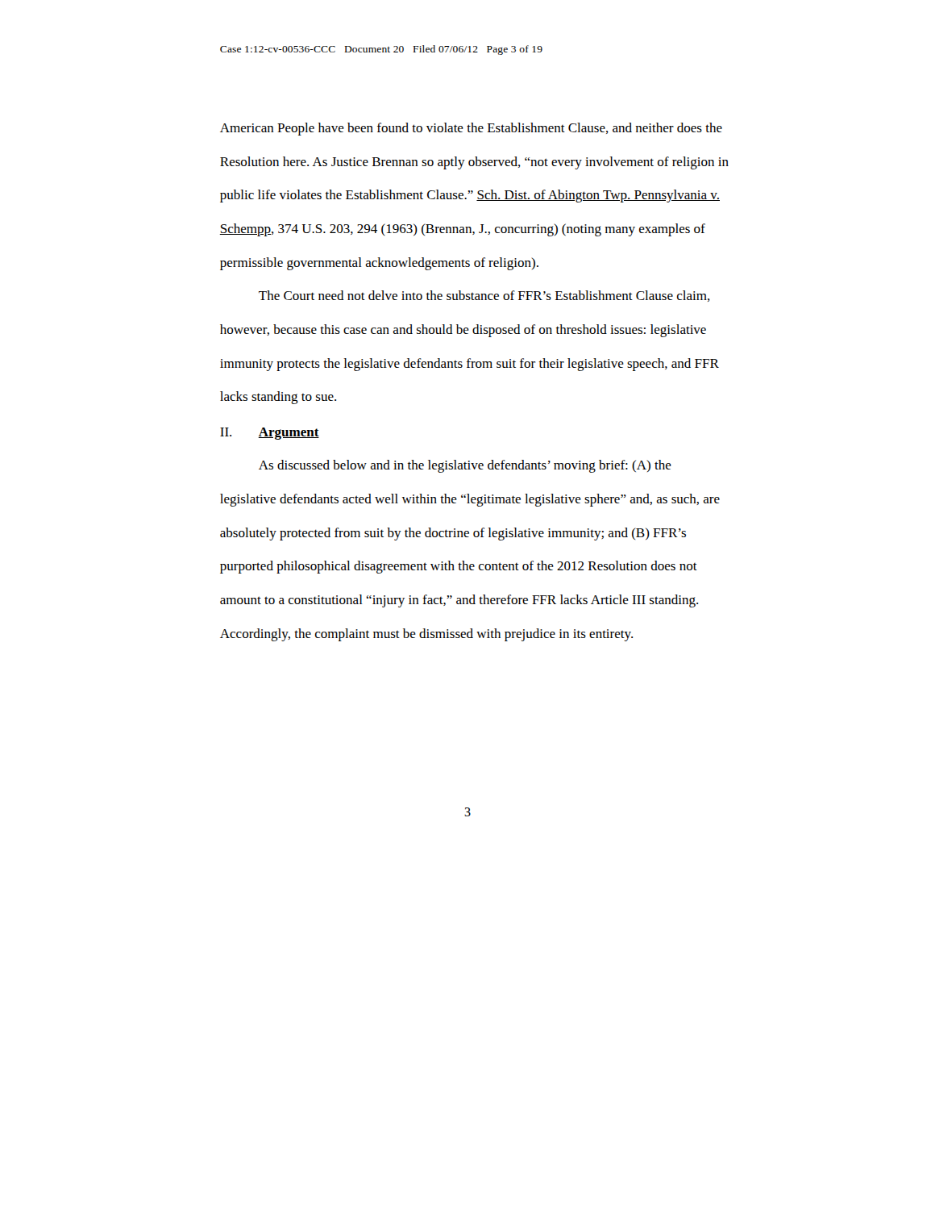Case 1:12-cv-00536-CCC Document 20 Filed 07/06/12 Page 3 of 19
American People have been found to violate the Establishment Clause, and neither does the Resolution here. As Justice Brennan so aptly observed, “not every involvement of religion in public life violates the Establishment Clause.” Sch. Dist. of Abington Twp. Pennsylvania v. Schempp, 374 U.S. 203, 294 (1963) (Brennan, J., concurring) (noting many examples of permissible governmental acknowledgements of religion).
The Court need not delve into the substance of FFR’s Establishment Clause claim, however, because this case can and should be disposed of on threshold issues: legislative immunity protects the legislative defendants from suit for their legislative speech, and FFR lacks standing to sue.
II. Argument
As discussed below and in the legislative defendants’ moving brief: (A) the legislative defendants acted well within the “legitimate legislative sphere” and, as such, are absolutely protected from suit by the doctrine of legislative immunity; and (B) FFR’s purported philosophical disagreement with the content of the 2012 Resolution does not amount to a constitutional “injury in fact,” and therefore FFR lacks Article III standing. Accordingly, the complaint must be dismissed with prejudice in its entirety.
3